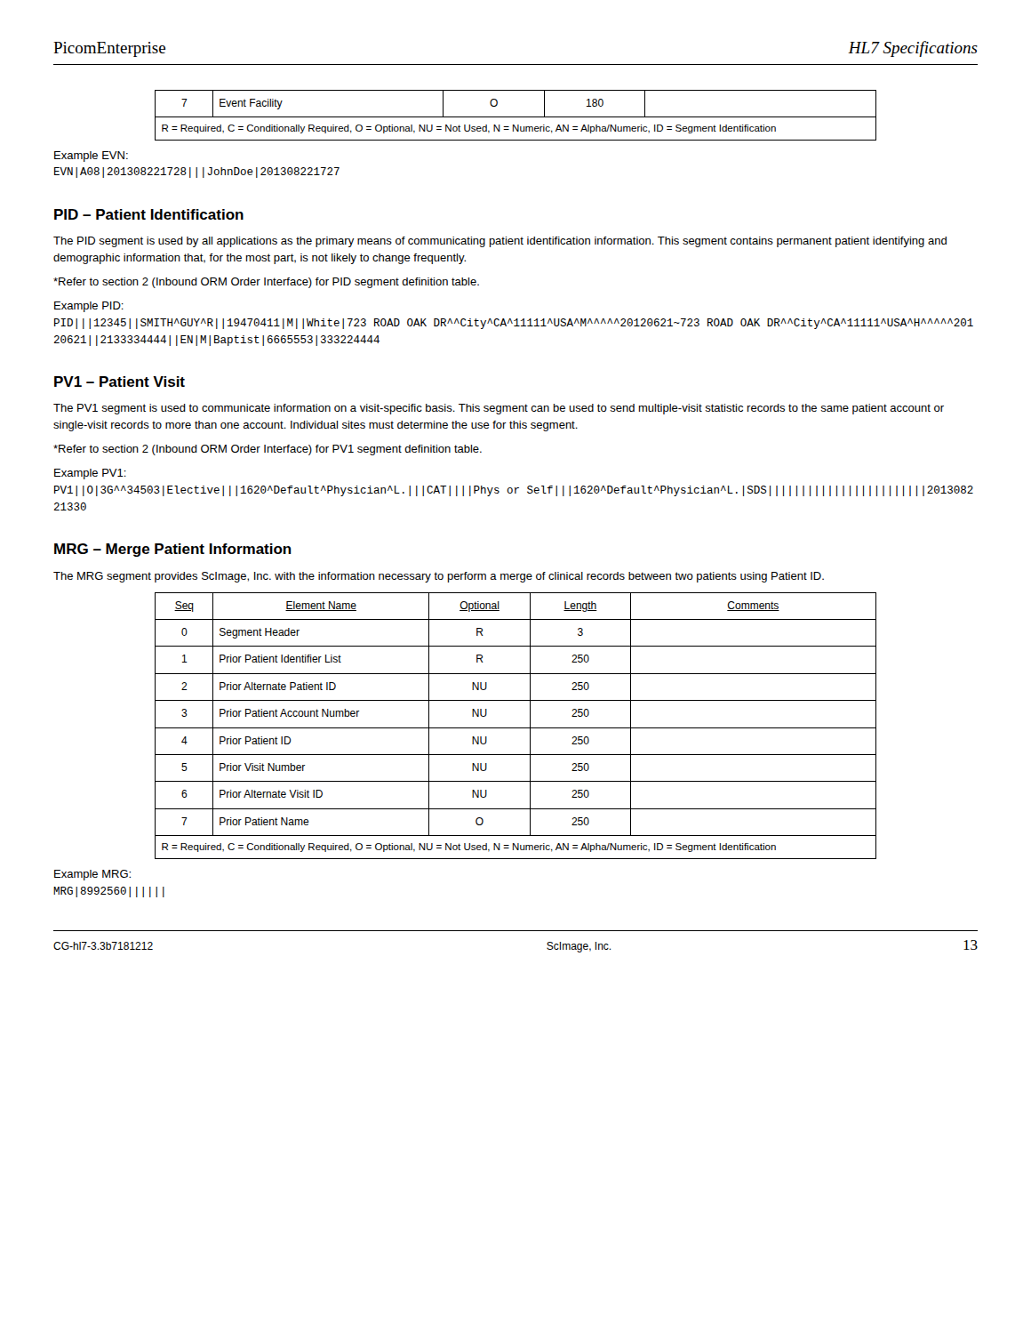PicomEnterprise
HL7 Specifications
| 7 | Event Facility | O | 180 | |
| R = Required, C = Conditionally Required, O = Optional, NU = Not Used, N = Numeric, AN = Alpha/Numeric, ID = Segment Identification |
Example EVN:
EVN|A08|201308221728|||JohnDoe|201308221727
PID – Patient Identification
The PID segment is used by all applications as the primary means of communicating patient identification information. This segment contains permanent patient identifying and demographic information that, for the most part, is not likely to change frequently.
*Refer to section 2 (Inbound ORM Order Interface) for PID segment definition table.
Example PID:
PID|||12345||SMITH^GUY^R||19470411|M||White|723 ROAD OAK DR^^City^CA^11111^USA^M^^^^^20120621~723 ROAD OAK DR^^City^CA^11111^USA^H^^^^^20120621||2133334444||EN|M|Baptist|6665553|333224444
PV1 – Patient Visit
The PV1 segment is used to communicate information on a visit-specific basis. This segment can be used to send multiple-visit statistic records to the same patient account or single-visit records to more than one account. Individual sites must determine the use for this segment.
*Refer to section 2 (Inbound ORM Order Interface) for PV1 segment definition table.
Example PV1:
PV1||O|3G^^34503|Elective|||1620^Default^Physician^L.|||CAT||||Phys or Self|||1620^Default^Physician^L.|SDS||||||||||||||||||||||||201308221330
MRG – Merge Patient Information
The MRG segment provides ScImage, Inc. with the information necessary to perform a merge of clinical records between two patients using Patient ID.
| Seq | Element Name | Optional | Length | Comments |
| --- | --- | --- | --- | --- |
| 0 | Segment Header | R | 3 | |
| 1 | Prior Patient Identifier List | R | 250 | |
| 2 | Prior Alternate Patient ID | NU | 250 | |
| 3 | Prior Patient Account Number | NU | 250 | |
| 4 | Prior Patient ID | NU | 250 | |
| 5 | Prior Visit Number | NU | 250 | |
| 6 | Prior Alternate Visit ID | NU | 250 | |
| 7 | Prior Patient Name | O | 250 | |
| R = Required, C = Conditionally Required, O = Optional, NU = Not Used, N = Numeric, AN = Alpha/Numeric, ID = Segment Identification |
Example MRG:
MRG|8992560||||||
CG-hl7-3.3b7181212
ScImage, Inc.
13